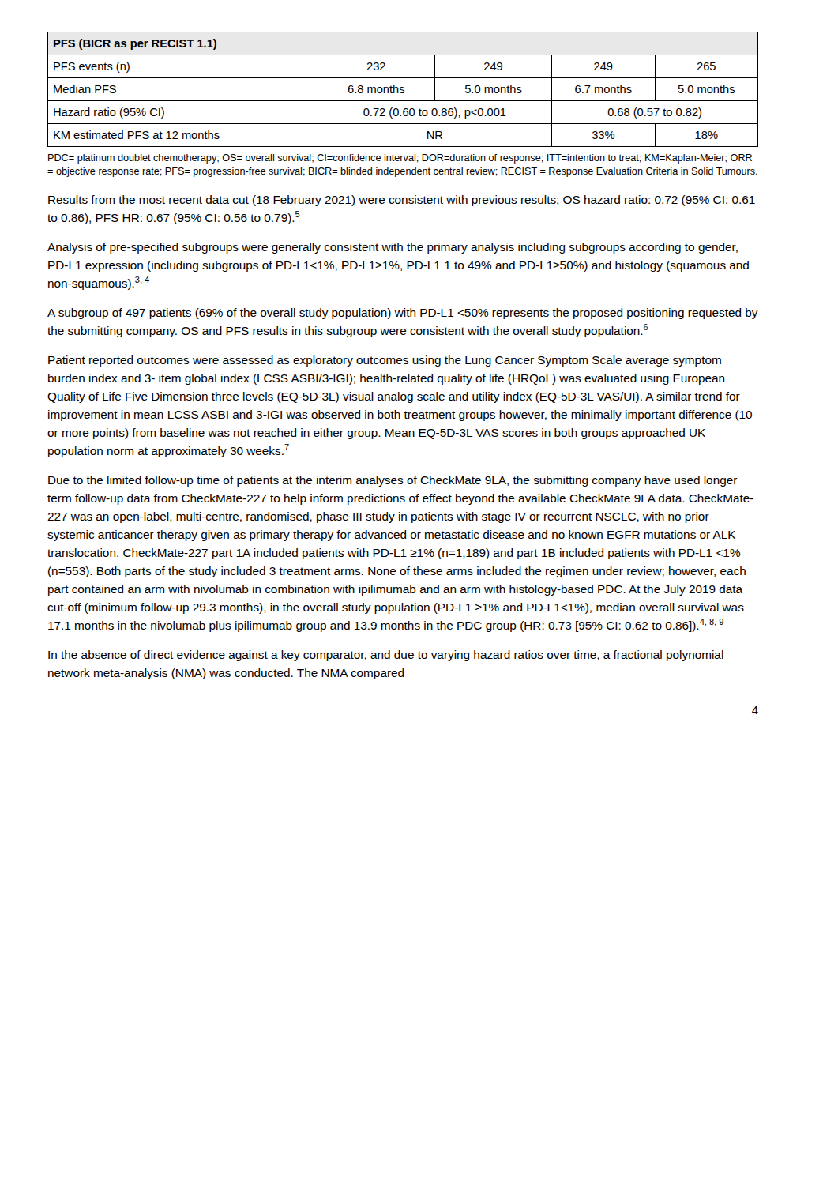| PFS (BICR as per RECIST 1.1) |
| PFS events (n) | 232 | 249 | 249 | 265 |
| Median PFS | 6.8 months | 5.0 months | 6.7 months | 5.0 months |
| Hazard ratio (95% CI) | 0.72 (0.60 to 0.86), p<0.001 | 0.68 (0.57 to 0.82) |
| KM estimated PFS at 12 months | NR | 33% | 18% |
PDC= platinum doublet chemotherapy; OS= overall survival; CI=confidence interval; DOR=duration of response; ITT=intention to treat; KM=Kaplan-Meier; ORR = objective response rate; PFS= progression-free survival; BICR= blinded independent central review; RECIST = Response Evaluation Criteria in Solid Tumours.
Results from the most recent data cut (18 February 2021) were consistent with previous results; OS hazard ratio: 0.72 (95% CI: 0.61 to 0.86), PFS HR: 0.67 (95% CI: 0.56 to 0.79).5
Analysis of pre-specified subgroups were generally consistent with the primary analysis including subgroups according to gender, PD-L1 expression (including subgroups of PD-L1<1%, PD-L1≥1%, PD-L1 1 to 49% and PD-L1≥50%) and histology (squamous and non-squamous).3, 4
A subgroup of 497 patients (69% of the overall study population) with PD-L1 <50% represents the proposed positioning requested by the submitting company. OS and PFS results in this subgroup were consistent with the overall study population.6
Patient reported outcomes were assessed as exploratory outcomes using the Lung Cancer Symptom Scale average symptom burden index and 3- item global index (LCSS ASBI/3-IGI); health-related quality of life (HRQoL) was evaluated using European Quality of Life Five Dimension three levels (EQ-5D-3L) visual analog scale and utility index (EQ-5D-3L VAS/UI). A similar trend for improvement in mean LCSS ASBI and 3-IGI was observed in both treatment groups however, the minimally important difference (10 or more points) from baseline was not reached in either group. Mean EQ-5D-3L VAS scores in both groups approached UK population norm at approximately 30 weeks.7
Due to the limited follow-up time of patients at the interim analyses of CheckMate 9LA, the submitting company have used longer term follow-up data from CheckMate-227 to help inform predictions of effect beyond the available CheckMate 9LA data. CheckMate-227 was an open-label, multi-centre, randomised, phase III study in patients with stage IV or recurrent NSCLC, with no prior systemic anticancer therapy given as primary therapy for advanced or metastatic disease and no known EGFR mutations or ALK translocation. CheckMate-227 part 1A included patients with PD-L1 ≥1% (n=1,189) and part 1B included patients with PD-L1 <1% (n=553). Both parts of the study included 3 treatment arms. None of these arms included the regimen under review; however, each part contained an arm with nivolumab in combination with ipilimumab and an arm with histology-based PDC. At the July 2019 data cut-off (minimum follow-up 29.3 months), in the overall study population (PD-L1 ≥1% and PD-L1<1%), median overall survival was 17.1 months in the nivolumab plus ipilimumab group and 13.9 months in the PDC group (HR: 0.73 [95% CI: 0.62 to 0.86]).4, 8, 9
In the absence of direct evidence against a key comparator, and due to varying hazard ratios over time, a fractional polynomial network meta-analysis (NMA) was conducted. The NMA compared
4